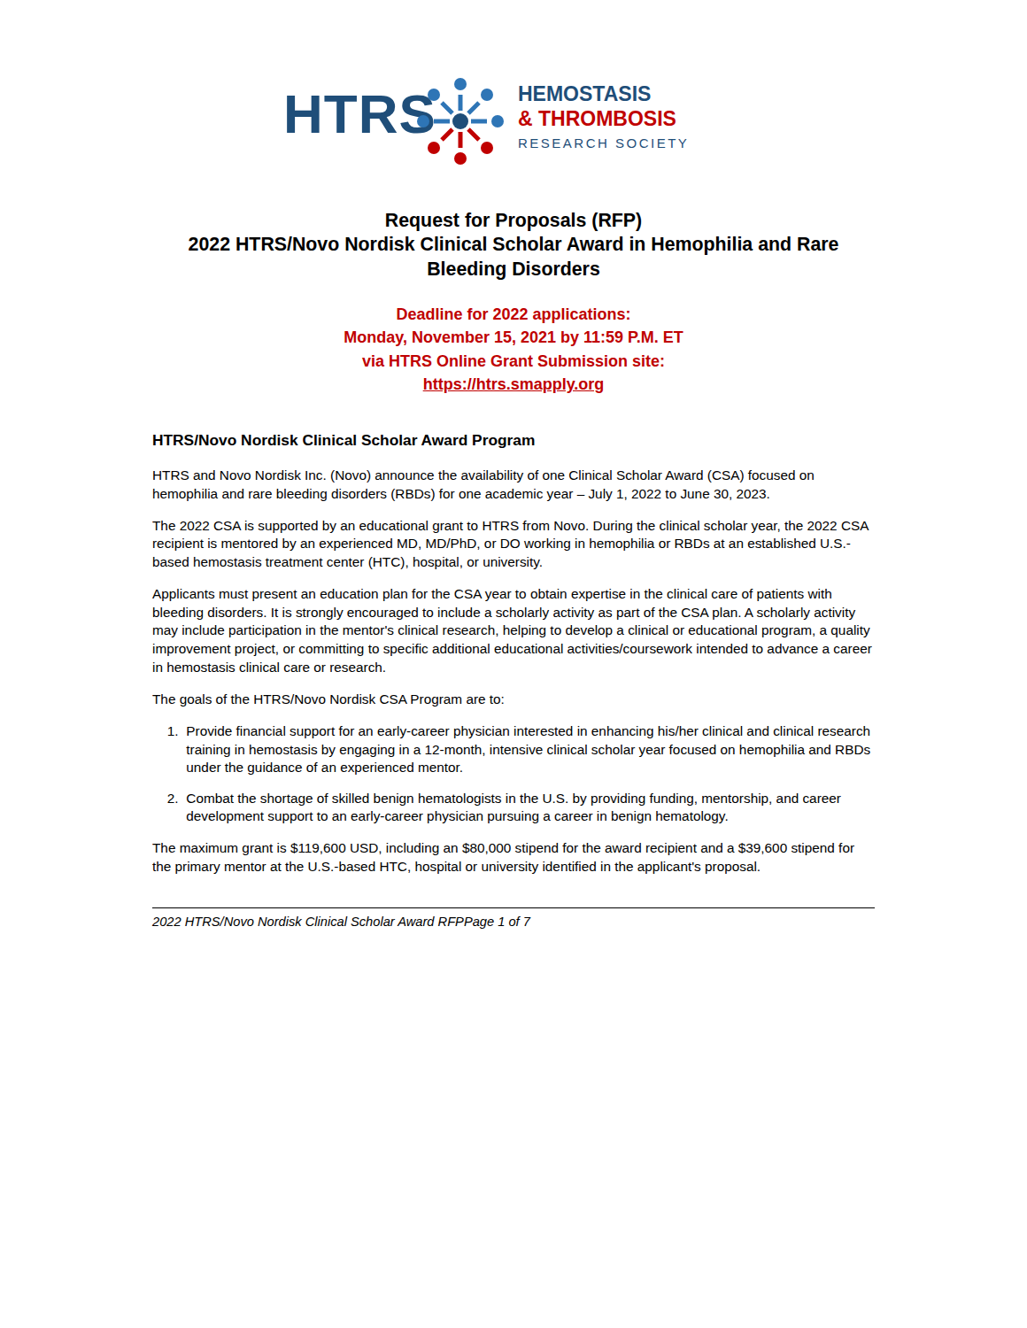HTRS HEMOSTASIS & THROMBOSIS RESEARCH SOCIETY
Request for Proposals (RFP)
2022 HTRS/Novo Nordisk Clinical Scholar Award in Hemophilia and Rare Bleeding Disorders
Deadline for 2022 applications:
Monday, November 15, 2021 by 11:59 P.M. ET
via HTRS Online Grant Submission site:
https://htrs.smapply.org
HTRS/Novo Nordisk Clinical Scholar Award Program
HTRS and Novo Nordisk Inc. (Novo) announce the availability of one Clinical Scholar Award (CSA) focused on hemophilia and rare bleeding disorders (RBDs) for one academic year – July 1, 2022 to June 30, 2023.
The 2022 CSA is supported by an educational grant to HTRS from Novo. During the clinical scholar year, the 2022 CSA recipient is mentored by an experienced MD, MD/PhD, or DO working in hemophilia or RBDs at an established U.S.-based hemostasis treatment center (HTC), hospital, or university.
Applicants must present an education plan for the CSA year to obtain expertise in the clinical care of patients with bleeding disorders. It is strongly encouraged to include a scholarly activity as part of the CSA plan. A scholarly activity may include participation in the mentor's clinical research, helping to develop a clinical or educational program, a quality improvement project, or committing to specific additional educational activities/coursework intended to advance a career in hemostasis clinical care or research.
The goals of the HTRS/Novo Nordisk CSA Program are to:
Provide financial support for an early-career physician interested in enhancing his/her clinical and clinical research training in hemostasis by engaging in a 12-month, intensive clinical scholar year focused on hemophilia and RBDs under the guidance of an experienced mentor.
Combat the shortage of skilled benign hematologists in the U.S. by providing funding, mentorship, and career development support to an early-career physician pursuing a career in benign hematology.
The maximum grant is $119,600 USD, including an $80,000 stipend for the award recipient and a $39,600 stipend for the primary mentor at the U.S.-based HTC, hospital or university identified in the applicant's proposal.
2022 HTRS/Novo Nordisk Clinical Scholar Award RFPPage 1 of 7